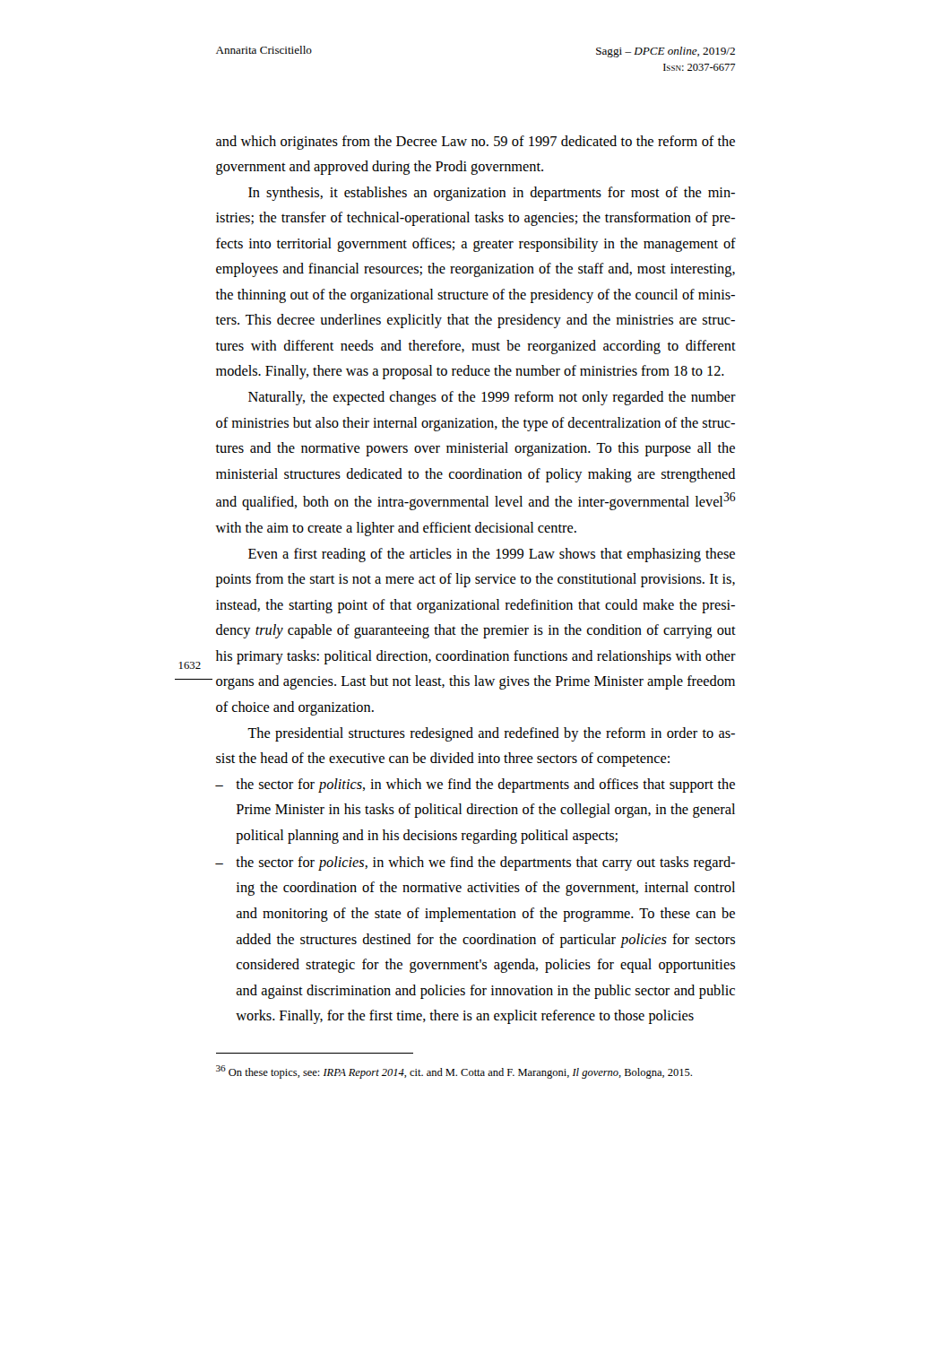Annarita Criscitiello
Saggi – DPCE online, 2019/2
Issn: 2037-6677
1632
and which originates from the Decree Law no. 59 of 1997 dedicated to the reform of the government and approved during the Prodi government.
In synthesis, it establishes an organization in departments for most of the ministries; the transfer of technical-operational tasks to agencies; the transformation of prefects into territorial government offices; a greater responsibility in the management of employees and financial resources; the reorganization of the staff and, most interesting, the thinning out of the organizational structure of the presidency of the council of ministers. This decree underlines explicitly that the presidency and the ministries are structures with different needs and therefore, must be reorganized according to different models. Finally, there was a proposal to reduce the number of ministries from 18 to 12.
Naturally, the expected changes of the 1999 reform not only regarded the number of ministries but also their internal organization, the type of decentralization of the structures and the normative powers over ministerial organization. To this purpose all the ministerial structures dedicated to the coordination of policy making are strengthened and qualified, both on the intra-governmental level and the inter-governmental level36 with the aim to create a lighter and efficient decisional centre.
Even a first reading of the articles in the 1999 Law shows that emphasizing these points from the start is not a mere act of lip service to the constitutional provisions. It is, instead, the starting point of that organizational redefinition that could make the presidency truly capable of guaranteeing that the premier is in the condition of carrying out his primary tasks: political direction, coordination functions and relationships with other organs and agencies. Last but not least, this law gives the Prime Minister ample freedom of choice and organization.
The presidential structures redesigned and redefined by the reform in order to assist the head of the executive can be divided into three sectors of competence:
the sector for politics, in which we find the departments and offices that support the Prime Minister in his tasks of political direction of the collegial organ, in the general political planning and in his decisions regarding political aspects;
the sector for policies, in which we find the departments that carry out tasks regarding the coordination of the normative activities of the government, internal control and monitoring of the state of implementation of the programme. To these can be added the structures destined for the coordination of particular policies for sectors considered strategic for the government's agenda, policies for equal opportunities and against discrimination and policies for innovation in the public sector and public works. Finally, for the first time, there is an explicit reference to those policies
36 On these topics, see: IRPA Report 2014, cit. and M. Cotta and F. Marangoni, Il governo, Bologna, 2015.